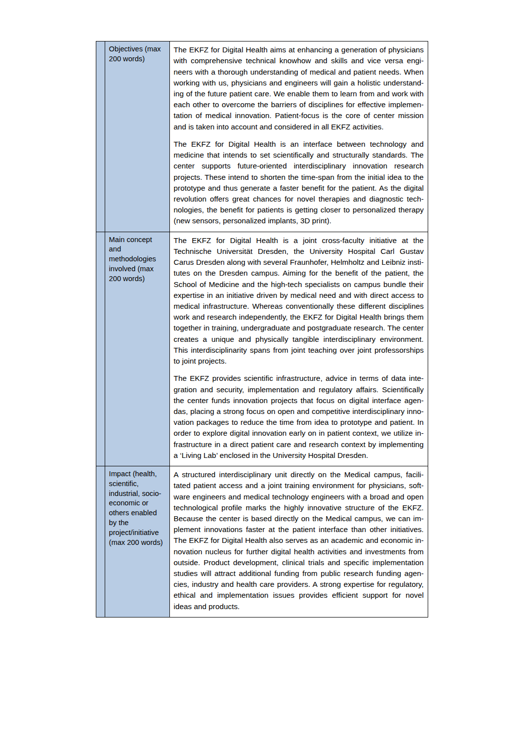| | Objectives (max 200 words) | The EKFZ for Digital Health aims at enhancing a generation of physicians with comprehensive technical knowhow and skills and vice versa engineers with a thorough understanding of medical and patient needs. When working with us, physicians and engineers will gain a holistic understanding of the future patient care. We enable them to learn from and work with each other to overcome the barriers of disciplines for effective implementation of medical innovation. Patient-focus is the core of center mission and is taken into account and considered in all EKFZ activities. The EKFZ for Digital Health is an interface between technology and medicine that intends to set scientifically and structurally standards. The center supports future-oriented interdisciplinary innovation research projects. These intend to shorten the time-span from the initial idea to the prototype and thus generate a faster benefit for the patient. As the digital revolution offers great chances for novel therapies and diagnostic technologies, the benefit for patients is getting closer to personalized therapy (new sensors, personalized implants, 3D print). |
| | Main concept and methodologies involved (max 200 words) | The EKFZ for Digital Health is a joint cross-faculty initiative at the Technische Universität Dresden, the University Hospital Carl Gustav Carus Dresden along with several Fraunhofer, Helmholtz and Leibniz institutes on the Dresden campus. Aiming for the benefit of the patient, the School of Medicine and the high-tech specialists on campus bundle their expertise in an initiative driven by medical need and with direct access to medical infrastructure. Whereas conventionally these different disciplines work and research independently, the EKFZ for Digital Health brings them together in training, undergraduate and postgraduate research. The center creates a unique and physically tangible interdisciplinary environment. This interdisciplinarity spans from joint teaching over joint professorships to joint projects. The EKFZ provides scientific infrastructure, advice in terms of data integration and security, implementation and regulatory affairs. Scientifically the center funds innovation projects that focus on digital interface agendas, placing a strong focus on open and competitive interdisciplinary innovation packages to reduce the time from idea to prototype and patient. In order to explore digital innovation early on in patient context, we utilize infrastructure in a direct patient care and research context by implementing a ‘Living Lab’ enclosed in the University Hospital Dresden. |
| | Impact (health, scientific, industrial, socio-economic or others enabled by the project/initiative (max 200 words) | A structured interdisciplinary unit directly on the Medical campus, facilitated patient access and a joint training environment for physicians, software engineers and medical technology engineers with a broad and open technological profile marks the highly innovative structure of the EKFZ. Because the center is based directly on the Medical campus, we can implement innovations faster at the patient interface than other initiatives. The EKFZ for Digital Health also serves as an academic and economic innovation nucleus for further digital health activities and investments from outside. Product development, clinical trials and specific implementation studies will attract additional funding from public research funding agencies, industry and health care providers. A strong expertise for regulatory, ethical and implementation issues provides efficient support for novel ideas and products. |